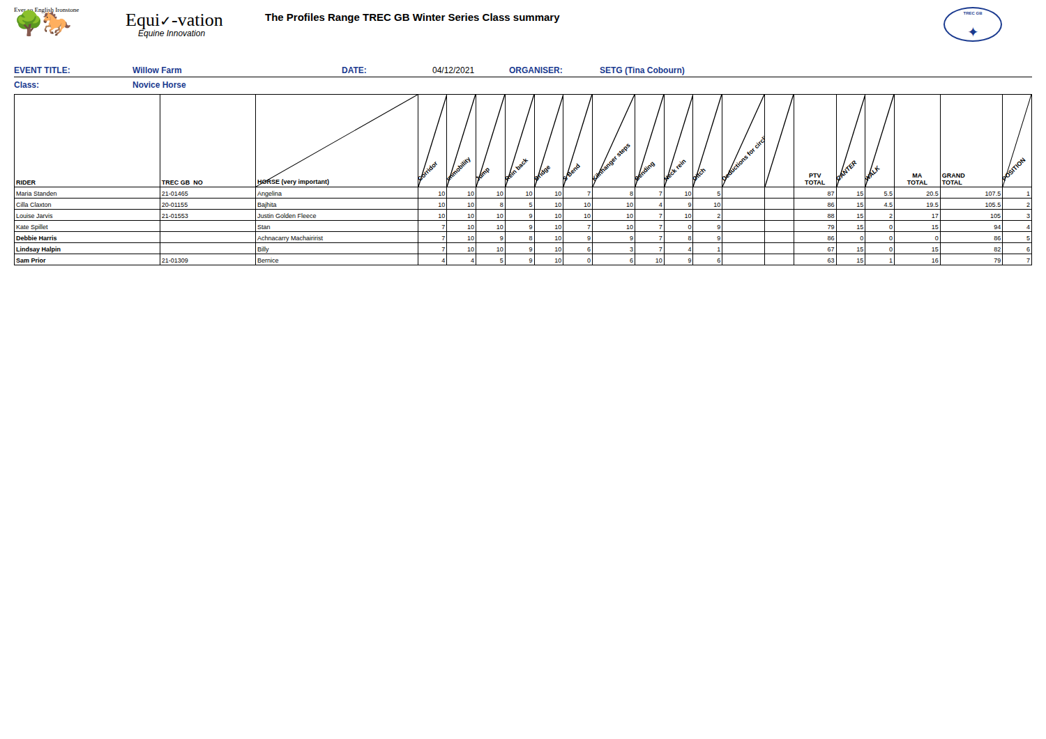Ever so English Ironstone
🌳🐎
Equi✓-vation
Equine Innovation
The Profiles Range TREC GB Winter Series Class summary
TREC GB
✦
EVENT TITLE: Willow Farm DATE: 04/12/2021 ORGANISER: SETG (Tina Cobourn)
Class: Novice Horse
| RIDER | TREC GB NO | HORSE (very important) | Corridor | Immobility | Jump | Rein back | Bridge | S Bend | Kilnhanger steps | Bending | Neck rein | Ditch | Deductions for circling | | PTV TOTAL | CANTER | WALK | MA TOTAL | GRAND TOTAL | POSITION |
| --- | --- | --- | --- | --- | --- | --- | --- | --- | --- | --- | --- | --- | --- | --- | --- | --- | --- | --- | --- | --- |
| Maria Standen | 21-01465 | Angelina | 10 | 10 | 10 | 10 | 10 | 7 | 8 | 7 | 10 | 5 | | | 87 | 15 | 5.5 | 20.5 | 107.5 | 1 |
| Cilla Claxton | 20-01155 | Bajhita | 10 | 10 | 8 | 5 | 10 | 10 | 10 | 4 | 9 | 10 | | | 86 | 15 | 4.5 | 19.5 | 105.5 | 2 |
| Louise Jarvis | 21-01553 | Justin Golden Fleece | 10 | 10 | 10 | 9 | 10 | 10 | 10 | 7 | 10 | 2 | | | 88 | 15 | 2 | 17 | 105 | 3 |
| Kate Spillet | | Stan | 7 | 10 | 10 | 9 | 10 | 7 | 10 | 7 | 0 | 9 | | | 79 | 15 | 0 | 15 | 94 | 4 |
| Debbie Harris | | Achnacarry Machairirist | 7 | 10 | 9 | 8 | 10 | 9 | 9 | 7 | 8 | 9 | | | 86 | 0 | 0 | 0 | 86 | 5 |
| Lindsay Halpin | | Billy | 7 | 10 | 10 | 9 | 10 | 6 | 3 | 7 | 4 | 1 | | | 67 | 15 | 0 | 15 | 82 | 6 |
| Sam Prior | 21-01309 | Bernice | 4 | 4 | 5 | 9 | 10 | 0 | 6 | 10 | 9 | 6 | | | 63 | 15 | 1 | 16 | 79 | 7 |